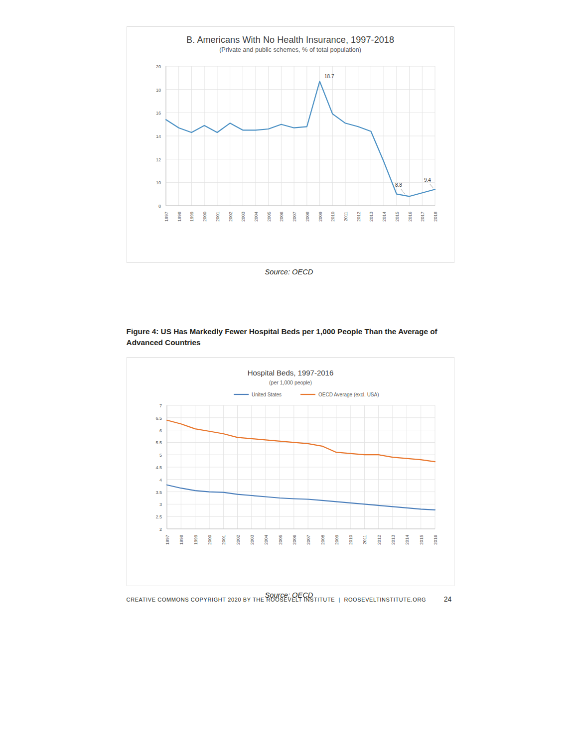B. Americans With No Health Insurance, 1997-2018
(Private and public schemes, % of total population)
y scale: 8 -> 300 ; 20 -> 20 => px per unit = (300-20)/12 = 23.333 8 10 12 14 16 18 20 data polyline values: 1997 15.4, 1998 14.7, 1999 14.3, 2000 14.9, 2001 14.3, 2002 15.1, 2003 14.5, 2004 14.5, 2005 14.6, 2006 15.0, 2007 14.7, 2008 14.8, 2009 18.7, 2010 15.9, 2011 15.1, 2012 14.8, 2013 14.4, 2014 11.8, 2015 9.0, 2016 8.8, 2017 9.1, 2018 9.4 y = 300 - (v-8)*23.3333 18.7 8.8 9.4 1997 1998 1999 2000 2001 2002 2003 2004 2005 2006 2007 2008 2009 2010 2011 2012 2013 2014 2015 2016 2017 2018
Source: OECD
Figure 4: US Has Markedly Fewer Hospital Beds per 1,000 People Than the Average of Advanced Countries
Hospital Beds, 1997-2016 (per 1,000 people) United States OECD Average (excl. USA) 7 6.5 6 5.5 5 4.5 4 3.5 3 2.5 2 OECD average (excl USA) orange line values: 1997 6.40, 1998 6.25, 1999 6.05, 2000 5.95, 2001 5.85, 2002 5.70, 2003 5.65, 2004 5.60, 2005 5.55, 2006 5.50, 2007 5.45, 2008 5.35, 2009 5.10, 2010 5.05, 2011 5.00, 2012 5.00, 2013 4.90, 2014 4.85, 2015 4.80, 2016 4.72 y = 330 - (v-2)*49.6 United States blue line values: 1997 3.78, 1998 3.65, 1999 3.55, 2000 3.50, 2001 3.48, 2002 3.40, 2003 3.35, 2004 3.30, 2005 3.25, 2006 3.22, 2007 3.20, 2008 3.15, 2009 3.10, 2010 3.05, 2011 3.00, 2012 2.95, 2013 2.90, 2014 2.85, 2015 2.80, 2016 2.77 1997 1998 1999 2000 2001 2002 2003 2004 2005 2006 2007 2008 2009 2010 2011 2012 2013 2014 2015 2016
Source: OECD
CREATIVE COMMONS COPYRIGHT 2020 BY THE ROOSEVELT INSTITUTE | ROOSEVELTINSTITUTE.ORG 24